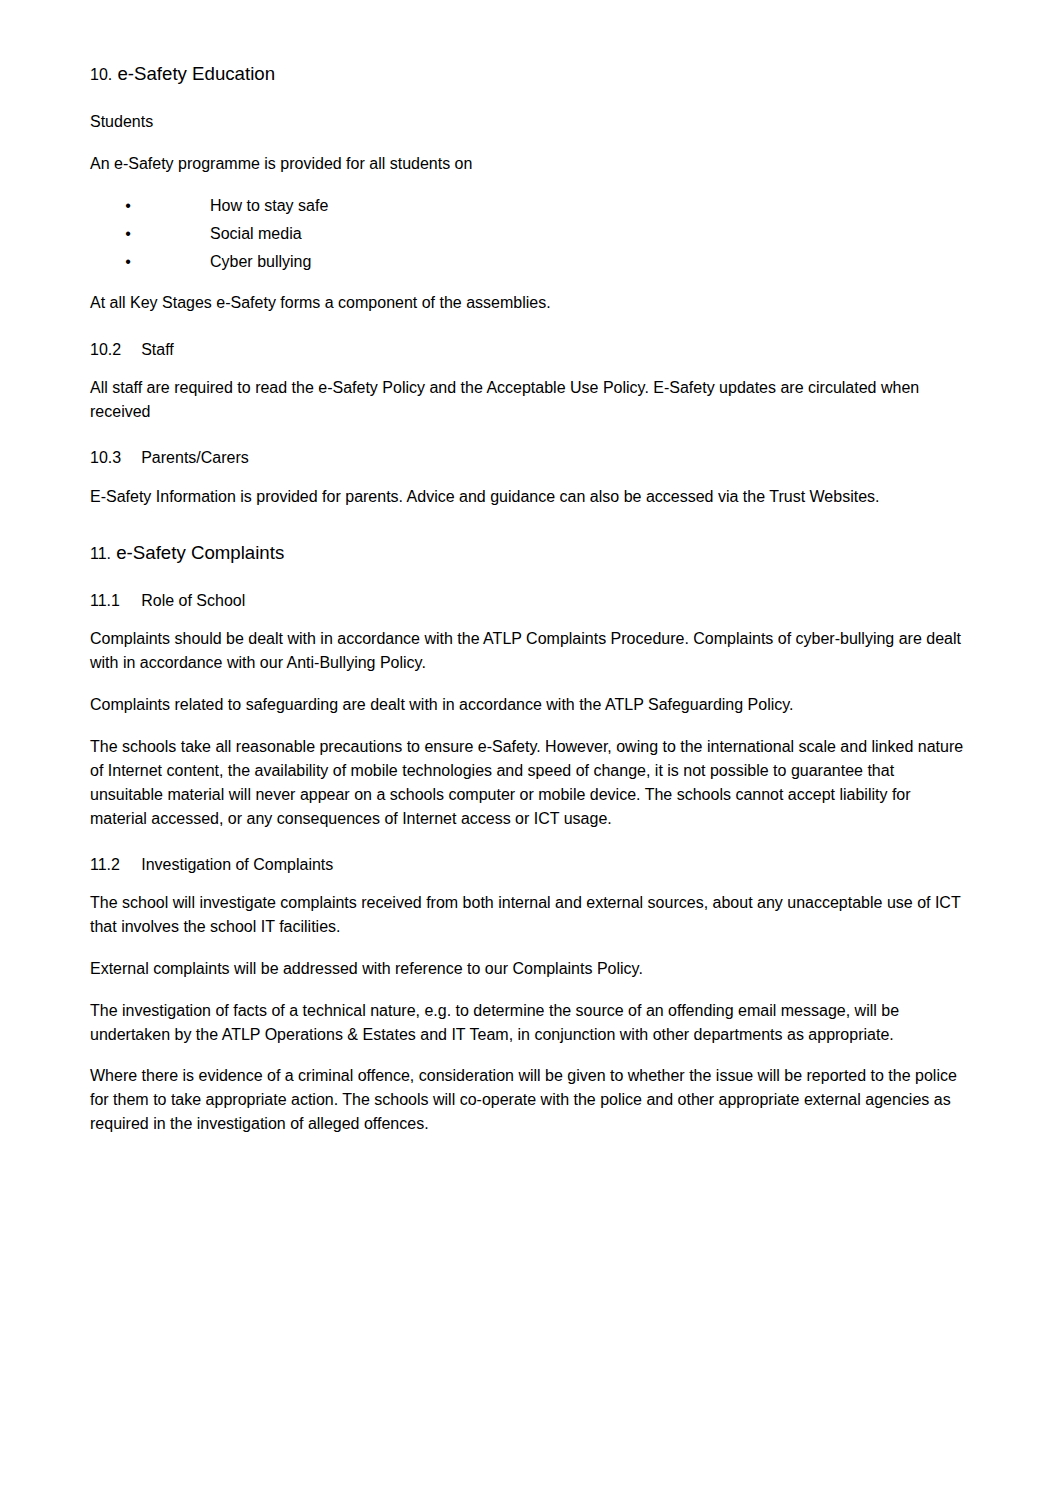10. e-Safety Education
Students
An e-Safety programme is provided for all students on
How to stay safe
Social media
Cyber bullying
At all Key Stages e-Safety forms a component of the assemblies.
10.2 Staff
All staff are required to read the e-Safety Policy and the Acceptable Use Policy. E-Safety updates are circulated when received
10.3 Parents/Carers
E-Safety Information is provided for parents. Advice and guidance can also be accessed via the Trust Websites.
11. e-Safety Complaints
11.1 Role of School
Complaints should be dealt with in accordance with the ATLP Complaints Procedure. Complaints of cyber-bullying are dealt with in accordance with our Anti-Bullying Policy.
Complaints related to safeguarding are dealt with in accordance with the ATLP Safeguarding Policy.
The schools take all reasonable precautions to ensure e-Safety. However, owing to the international scale and linked nature of Internet content, the availability of mobile technologies and speed of change, it is not possible to guarantee that unsuitable material will never appear on a schools computer or mobile device. The schools cannot accept liability for material accessed, or any consequences of Internet access or ICT usage.
11.2 Investigation of Complaints
The school will investigate complaints received from both internal and external sources, about any unacceptable use of ICT that involves the school IT facilities.
External complaints will be addressed with reference to our Complaints Policy.
The investigation of facts of a technical nature, e.g. to determine the source of an offending email message, will be undertaken by the ATLP Operations & Estates and IT Team, in conjunction with other departments as appropriate.
Where there is evidence of a criminal offence, consideration will be given to whether the issue will be reported to the police for them to take appropriate action. The schools will co-operate with the police and other appropriate external agencies as required in the investigation of alleged offences.